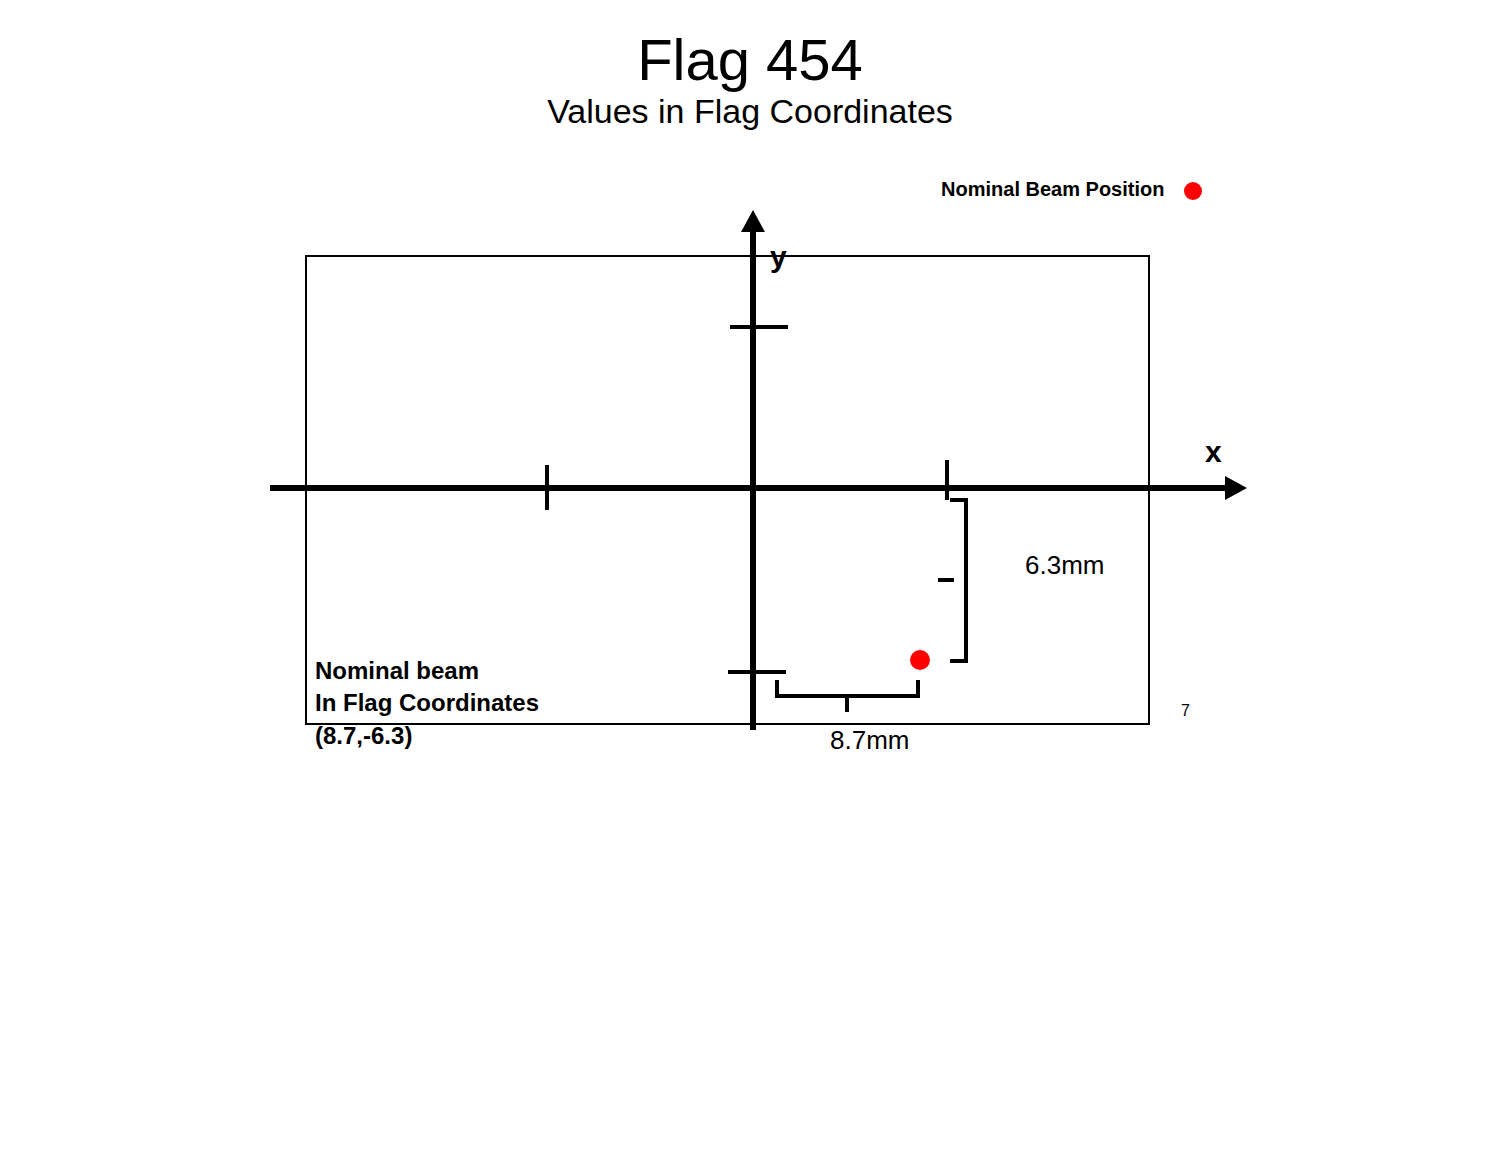Flag 454
Values in Flag Coordinates
Nominal Beam Position
x
y
6.3mm
8.7mm
Nominal beam
In Flag Coordinates
(8.7,-6.3)
7